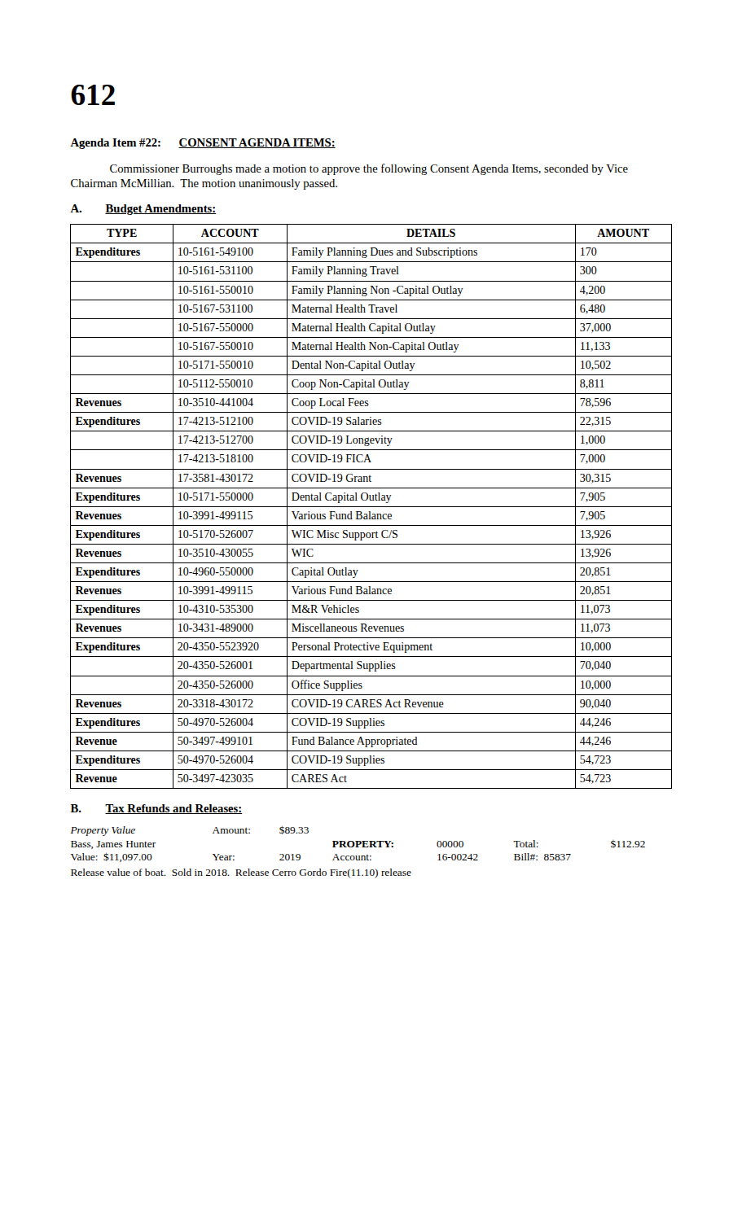612
Agenda Item #22: CONSENT AGENDA ITEMS:
Commissioner Burroughs made a motion to approve the following Consent Agenda Items, seconded by Vice Chairman McMillian. The motion unanimously passed.
A. Budget Amendments:
| TYPE | ACCOUNT | DETAILS | AMOUNT |
| --- | --- | --- | --- |
| Expenditures | 10-5161-549100 | Family Planning Dues and Subscriptions | 170 |
| | 10-5161-531100 | Family Planning Travel | 300 |
| | 10-5161-550010 | Family Planning Non -Capital Outlay | 4,200 |
| | 10-5167-531100 | Maternal Health Travel | 6,480 |
| | 10-5167-550000 | Maternal Health Capital Outlay | 37,000 |
| | 10-5167-550010 | Maternal Health Non-Capital Outlay | 11,133 |
| | 10-5171-550010 | Dental Non-Capital Outlay | 10,502 |
| | 10-5112-550010 | Coop Non-Capital Outlay | 8,811 |
| Revenues | 10-3510-441004 | Coop Local Fees | 78,596 |
| Expenditures | 17-4213-512100 | COVID-19 Salaries | 22,315 |
| | 17-4213-512700 | COVID-19 Longevity | 1,000 |
| | 17-4213-518100 | COVID-19 FICA | 7,000 |
| Revenues | 17-3581-430172 | COVID-19 Grant | 30,315 |
| Expenditures | 10-5171-550000 | Dental Capital Outlay | 7,905 |
| Revenues | 10-3991-499115 | Various Fund Balance | 7,905 |
| Expenditures | 10-5170-526007 | WIC Misc Support C/S | 13,926 |
| Revenues | 10-3510-430055 | WIC | 13,926 |
| Expenditures | 10-4960-550000 | Capital Outlay | 20,851 |
| Revenues | 10-3991-499115 | Various Fund Balance | 20,851 |
| Expenditures | 10-4310-535300 | M&R Vehicles | 11,073 |
| Revenues | 10-3431-489000 | Miscellaneous Revenues | 11,073 |
| Expenditures | 20-4350-5523920 | Personal Protective Equipment | 10,000 |
| | 20-4350-526001 | Departmental Supplies | 70,040 |
| | 20-4350-526000 | Office Supplies | 10,000 |
| Revenues | 20-3318-430172 | COVID-19 CARES Act Revenue | 90,040 |
| Expenditures | 50-4970-526004 | COVID-19 Supplies | 44,246 |
| Revenue | 50-3497-499101 | Fund Balance Appropriated | 44,246 |
| Expenditures | 50-4970-526004 | COVID-19 Supplies | 54,723 |
| Revenue | 50-3497-423035 | CARES Act | 54,723 |
B. Tax Refunds and Releases:
| Property Value | Amount: | $89.33 | | | | | |
| Bass, James Hunter | | | PROPERTY: | 00000 | | Total: | $112.92 |
| Value: $11,097.00 | Year: | 2019 | Account: | 16-00242 | | Bill#: 85837 | |
Release value of boat. Sold in 2018. Release Cerro Gordo Fire(11.10) release